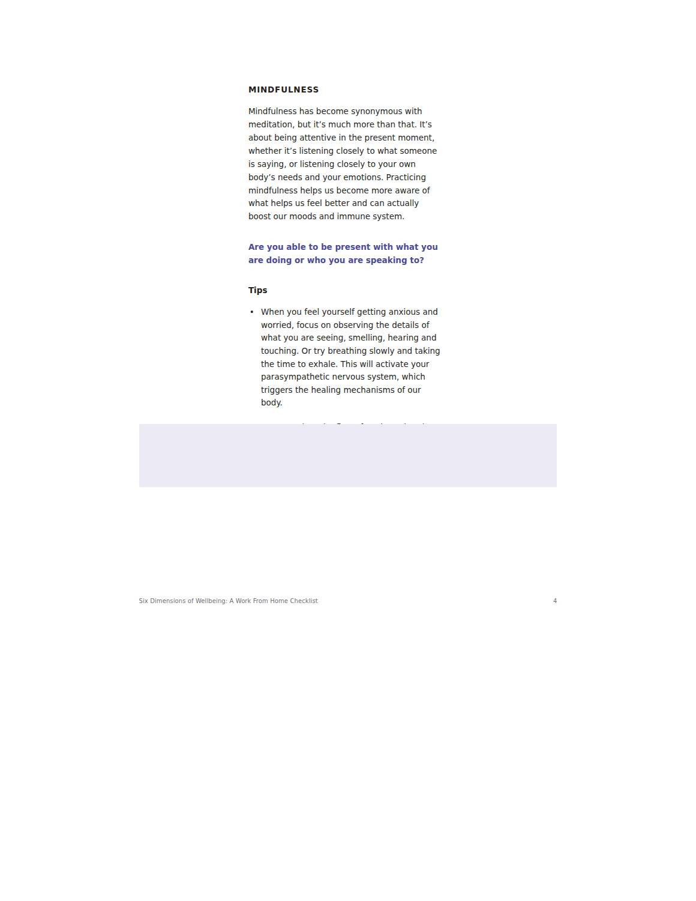Mindfulness
Mindfulness has become synonymous with meditation, but it’s much more than that. It’s about being attentive in the present moment, whether it’s listening closely to what someone is saying, or listening closely to your own body’s needs and your emotions. Practicing mindfulness helps us become more aware of what helps us feel better and can actually boost our moods and immune system.
Are you able to be present with what you are doing or who you are speaking to?
Tips
When you feel yourself getting anxious and worried, focus on observing the details of what you are seeing, smelling, hearing and touching. Or try breathing slowly and taking the time to exhale. This will activate your parasympathetic nervous system, which triggers the healing mechanisms of our body.
Try to get into the flow of work. Losing the sense of time while engaged in an activity is a natural high that drives us all to practice and master new skills.
Six Dimensions of Wellbeing: A Work From Home Checklist 4